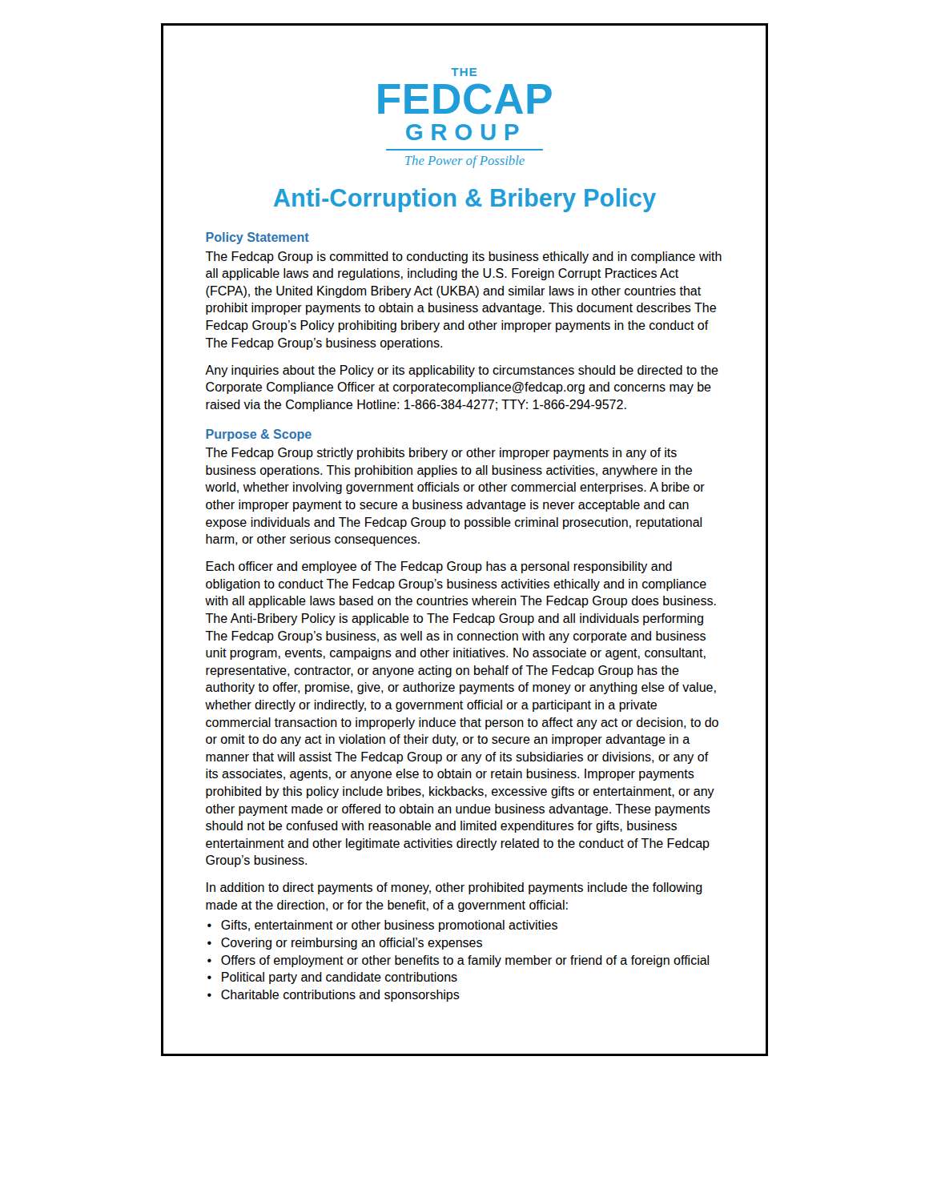THE FEDCAP GROUP
The Power of Possible
Anti-Corruption & Bribery Policy
Policy Statement
The Fedcap Group is committed to conducting its business ethically and in compliance with all applicable laws and regulations, including the U.S. Foreign Corrupt Practices Act (FCPA), the United Kingdom Bribery Act (UKBA) and similar laws in other countries that prohibit improper payments to obtain a business advantage. This document describes The Fedcap Group’s Policy prohibiting bribery and other improper payments in the conduct of The Fedcap Group’s business operations.
Any inquiries about the Policy or its applicability to circumstances should be directed to the Corporate Compliance Officer at corporatecompliance@fedcap.org and concerns may be raised via the Compliance Hotline: 1-866-384-4277; TTY: 1-866-294-9572.
Purpose & Scope
The Fedcap Group strictly prohibits bribery or other improper payments in any of its business operations. This prohibition applies to all business activities, anywhere in the world, whether involving government officials or other commercial enterprises. A bribe or other improper payment to secure a business advantage is never acceptable and can expose individuals and The Fedcap Group to possible criminal prosecution, reputational harm, or other serious consequences.
Each officer and employee of The Fedcap Group has a personal responsibility and obligation to conduct The Fedcap Group’s business activities ethically and in compliance with all applicable laws based on the countries wherein The Fedcap Group does business. The Anti-Bribery Policy is applicable to The Fedcap Group and all individuals performing The Fedcap Group’s business, as well as in connection with any corporate and business unit program, events, campaigns and other initiatives. No associate or agent, consultant, representative, contractor, or anyone acting on behalf of The Fedcap Group has the authority to offer, promise, give, or authorize payments of money or anything else of value, whether directly or indirectly, to a government official or a participant in a private commercial transaction to improperly induce that person to affect any act or decision, to do or omit to do any act in violation of their duty, or to secure an improper advantage in a manner that will assist The Fedcap Group or any of its subsidiaries or divisions, or any of its associates, agents, or anyone else to obtain or retain business. Improper payments prohibited by this policy include bribes, kickbacks, excessive gifts or entertainment, or any other payment made or offered to obtain an undue business advantage. These payments should not be confused with reasonable and limited expenditures for gifts, business entertainment and other legitimate activities directly related to the conduct of The Fedcap Group’s business.
In addition to direct payments of money, other prohibited payments include the following made at the direction, or for the benefit, of a government official:
Gifts, entertainment or other business promotional activities
Covering or reimbursing an official’s expenses
Offers of employment or other benefits to a family member or friend of a foreign official
Political party and candidate contributions
Charitable contributions and sponsorships